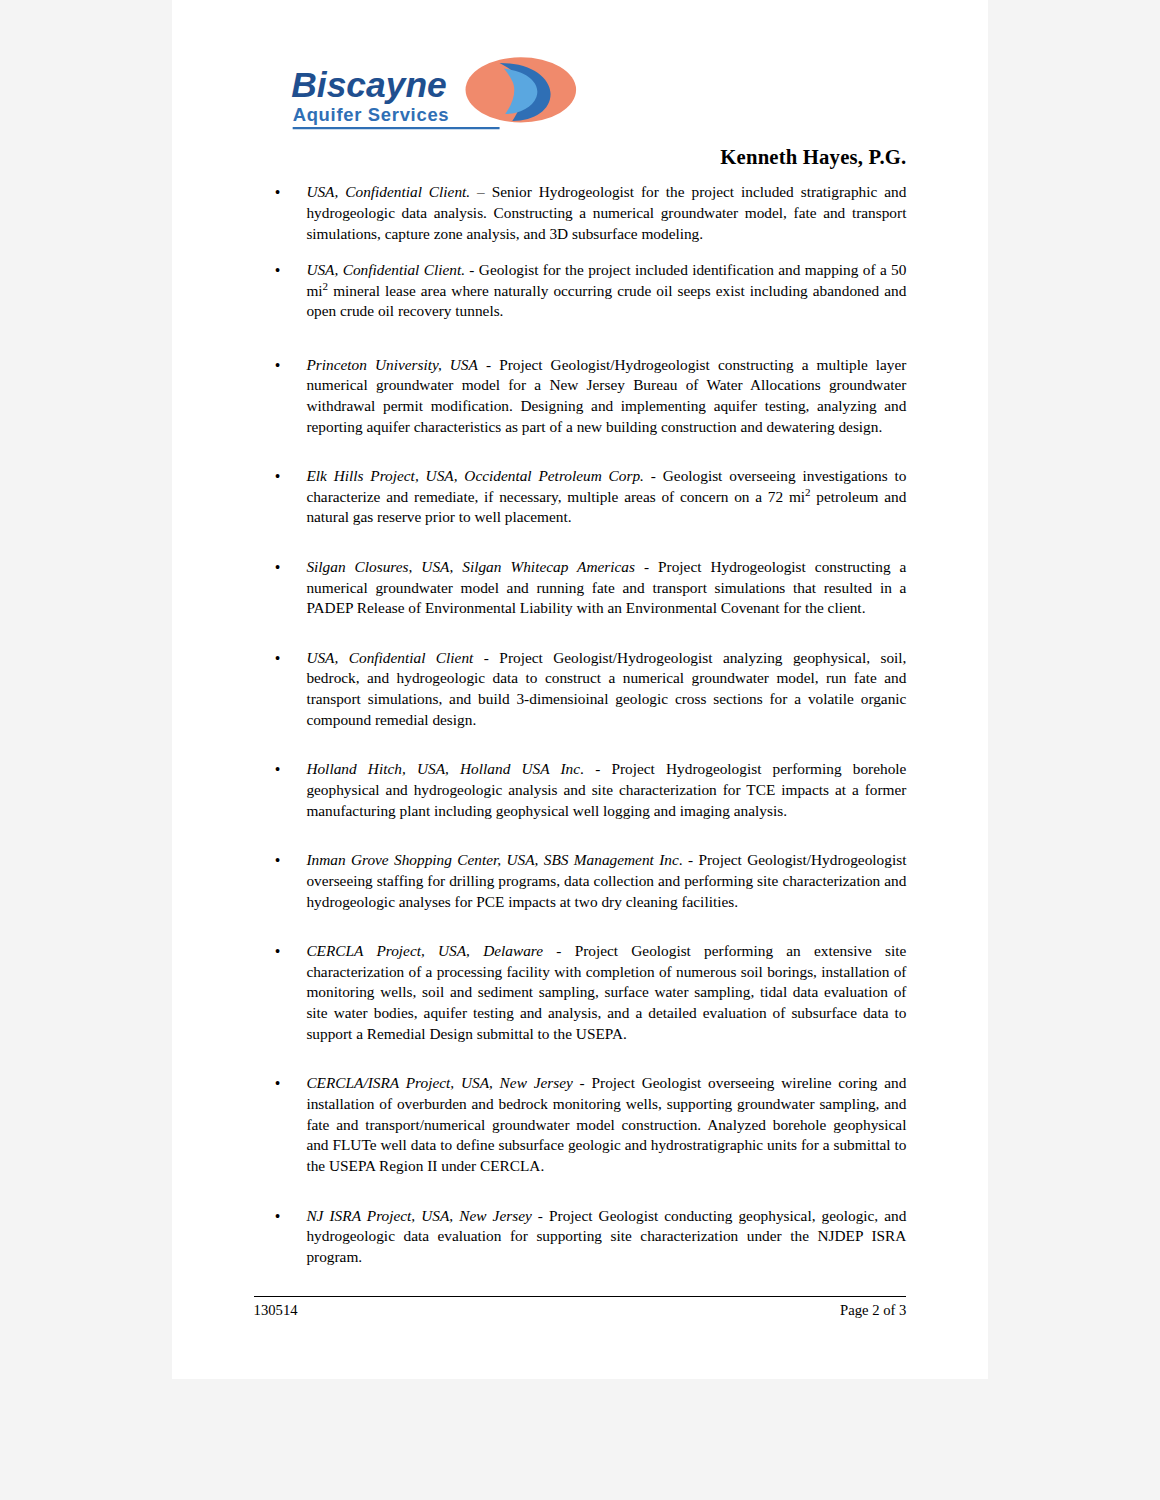Biscayne Aquifer Services Biscayne Aquifer Services
Kenneth Hayes, P.G.
USA, Confidential Client. – Senior Hydrogeologist for the project included stratigraphic and hydrogeologic data analysis. Constructing a numerical groundwater model, fate and transport simulations, capture zone analysis, and 3D subsurface modeling.
USA, Confidential Client. - Geologist for the project included identification and mapping of a 50 mi2 mineral lease area where naturally occurring crude oil seeps exist including abandoned and open crude oil recovery tunnels.
Princeton University, USA - Project Geologist/Hydrogeologist constructing a multiple layer numerical groundwater model for a New Jersey Bureau of Water Allocations groundwater withdrawal permit modification. Designing and implementing aquifer testing, analyzing and reporting aquifer characteristics as part of a new building construction and dewatering design.
Elk Hills Project, USA, Occidental Petroleum Corp. - Geologist overseeing investigations to characterize and remediate, if necessary, multiple areas of concern on a 72 mi2 petroleum and natural gas reserve prior to well placement.
Silgan Closures, USA, Silgan Whitecap Americas - Project Hydrogeologist constructing a numerical groundwater model and running fate and transport simulations that resulted in a PADEP Release of Environmental Liability with an Environmental Covenant for the client.
USA, Confidential Client - Project Geologist/Hydrogeologist analyzing geophysical, soil, bedrock, and hydrogeologic data to construct a numerical groundwater model, run fate and transport simulations, and build 3-dimensioinal geologic cross sections for a volatile organic compound remedial design.
Holland Hitch, USA, Holland USA Inc. - Project Hydrogeologist performing borehole geophysical and hydrogeologic analysis and site characterization for TCE impacts at a former manufacturing plant including geophysical well logging and imaging analysis.
Inman Grove Shopping Center, USA, SBS Management Inc. - Project Geologist/Hydrogeologist overseeing staffing for drilling programs, data collection and performing site characterization and hydrogeologic analyses for PCE impacts at two dry cleaning facilities.
CERCLA Project, USA, Delaware - Project Geologist performing an extensive site characterization of a processing facility with completion of numerous soil borings, installation of monitoring wells, soil and sediment sampling, surface water sampling, tidal data evaluation of site water bodies, aquifer testing and analysis, and a detailed evaluation of subsurface data to support a Remedial Design submittal to the USEPA.
CERCLA/ISRA Project, USA, New Jersey - Project Geologist overseeing wireline coring and installation of overburden and bedrock monitoring wells, supporting groundwater sampling, and fate and transport/numerical groundwater model construction. Analyzed borehole geophysical and FLUTe well data to define subsurface geologic and hydrostratigraphic units for a submittal to the USEPA Region II under CERCLA.
NJ ISRA Project, USA, New Jersey - Project Geologist conducting geophysical, geologic, and hydrogeologic data evaluation for supporting site characterization under the NJDEP ISRA program.
130514 Page 2 of 3